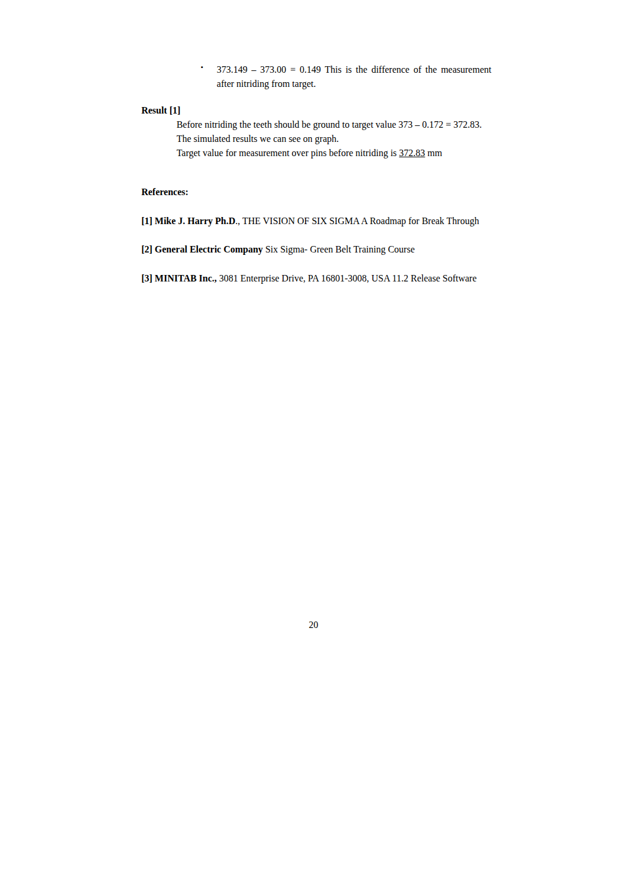▪ 373.149 – 373.00 = 0.149 This is the difference of the measurement after nitriding from target.
Result [1]
Before nitriding the teeth should be ground to target value 373 – 0.172 = 372.83.
The simulated results we can see on graph.
Target value for measurement over pins before nitriding is 372.83 mm
References:
[1] Mike J. Harry Ph.D., THE VISION OF SIX SIGMA A Roadmap for Break Through
[2] General Electric Company Six Sigma- Green Belt Training Course
[3] MINITAB Inc., 3081 Enterprise Drive, PA 16801-3008, USA 11.2 Release Software
20